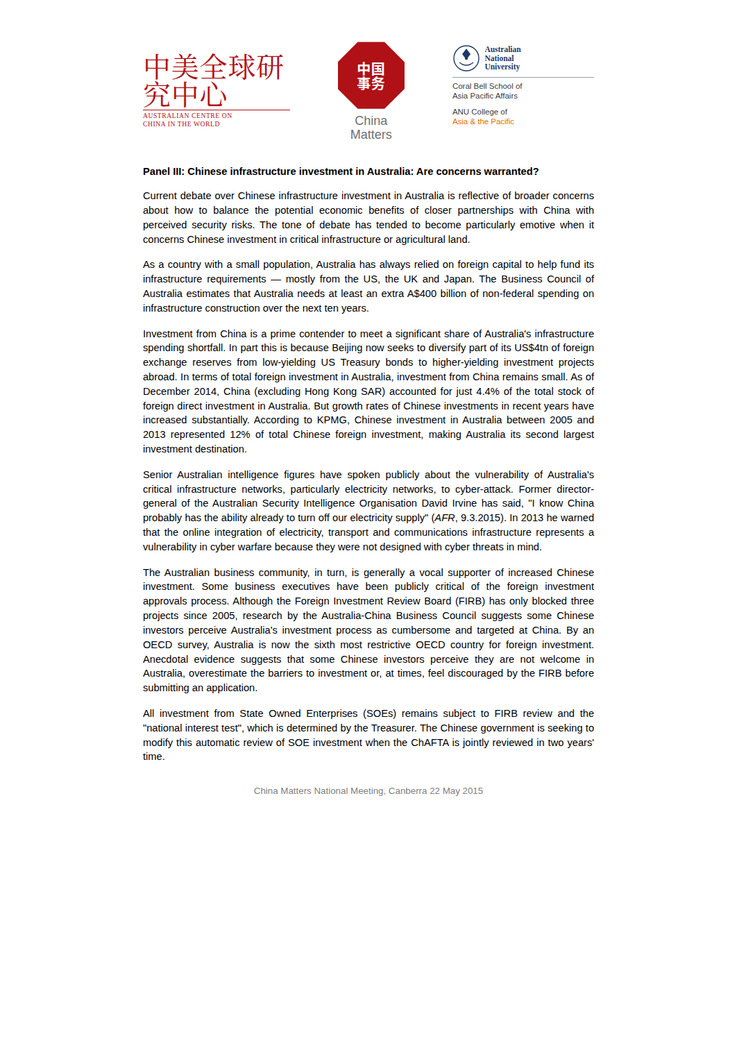中美全球研究中心
Australian Centre on
China in the World
中国
事务
China
Matters
Australian
National
University
Coral Bell School of
Asia Pacific Affairs
ANU College of
Asia & the Pacific
Panel III: Chinese infrastructure investment in Australia: Are concerns warranted?
Current debate over Chinese infrastructure investment in Australia is reflective of broader concerns about how to balance the potential economic benefits of closer partnerships with China with perceived security risks. The tone of debate has tended to become particularly emotive when it concerns Chinese investment in critical infrastructure or agricultural land.
As a country with a small population, Australia has always relied on foreign capital to help fund its infrastructure requirements — mostly from the US, the UK and Japan. The Business Council of Australia estimates that Australia needs at least an extra A$400 billion of non-federal spending on infrastructure construction over the next ten years.
Investment from China is a prime contender to meet a significant share of Australia's infrastructure spending shortfall. In part this is because Beijing now seeks to diversify part of its US$4tn of foreign exchange reserves from low-yielding US Treasury bonds to higher-yielding investment projects abroad. In terms of total foreign investment in Australia, investment from China remains small. As of December 2014, China (excluding Hong Kong SAR) accounted for just 4.4% of the total stock of foreign direct investment in Australia. But growth rates of Chinese investments in recent years have increased substantially. According to KPMG, Chinese investment in Australia between 2005 and 2013 represented 12% of total Chinese foreign investment, making Australia its second largest investment destination.
Senior Australian intelligence figures have spoken publicly about the vulnerability of Australia's critical infrastructure networks, particularly electricity networks, to cyber-attack. Former director-general of the Australian Security Intelligence Organisation David Irvine has said, "I know China probably has the ability already to turn off our electricity supply" (AFR, 9.3.2015). In 2013 he warned that the online integration of electricity, transport and communications infrastructure represents a vulnerability in cyber warfare because they were not designed with cyber threats in mind.
The Australian business community, in turn, is generally a vocal supporter of increased Chinese investment. Some business executives have been publicly critical of the foreign investment approvals process. Although the Foreign Investment Review Board (FIRB) has only blocked three projects since 2005, research by the Australia-China Business Council suggests some Chinese investors perceive Australia's investment process as cumbersome and targeted at China. By an OECD survey, Australia is now the sixth most restrictive OECD country for foreign investment. Anecdotal evidence suggests that some Chinese investors perceive they are not welcome in Australia, overestimate the barriers to investment or, at times, feel discouraged by the FIRB before submitting an application.
All investment from State Owned Enterprises (SOEs) remains subject to FIRB review and the "national interest test", which is determined by the Treasurer. The Chinese government is seeking to modify this automatic review of SOE investment when the ChAFTA is jointly reviewed in two years' time.
China Matters National Meeting, Canberra 22 May 2015